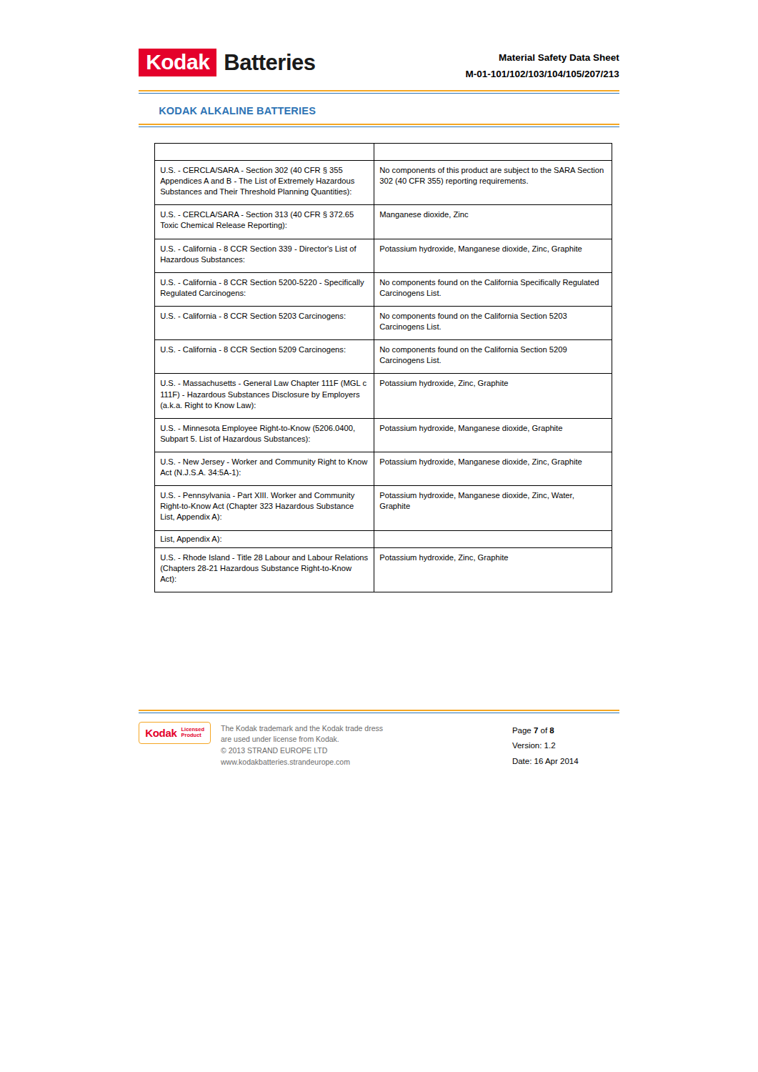Kodak Batteries
Material Safety Data Sheet
M-01-101/102/103/104/105/207/213
KODAK ALKALINE BATTERIES
| U.S. - CERCLA/SARA - Section 302 (40 CFR § 355 Appendices A and B - The List of Extremely Hazardous Substances and Their Threshold Planning Quantities): | No components of this product are subject to the SARA Section 302 (40 CFR 355) reporting requirements. |
| U.S. - CERCLA/SARA - Section 313 (40 CFR § 372.65 Toxic Chemical Release Reporting): | Manganese dioxide, Zinc |
| U.S. - California - 8 CCR Section 339 - Director's List of Hazardous Substances: | Potassium hydroxide, Manganese dioxide, Zinc, Graphite |
| U.S. - California - 8 CCR Section 5200-5220 - Specifically Regulated Carcinogens: | No components found on the California Specifically Regulated Carcinogens List. |
| U.S. - California - 8 CCR Section 5203 Carcinogens: | No components found on the California Section 5203 Carcinogens List. |
| U.S. - California - 8 CCR Section 5209 Carcinogens: | No components found on the California Section 5209 Carcinogens List. |
| U.S. - Massachusetts - General Law Chapter 111F (MGL c 111F) - Hazardous Substances Disclosure by Employers (a.k.a. Right to Know Law): | Potassium hydroxide, Zinc, Graphite |
| U.S. - Minnesota Employee Right-to-Know (5206.0400, Subpart 5. List of Hazardous Substances): | Potassium hydroxide, Manganese dioxide, Graphite |
| U.S. - New Jersey - Worker and Community Right to Know Act (N.J.S.A. 34:5A-1): | Potassium hydroxide, Manganese dioxide, Zinc, Graphite |
| U.S. - Pennsylvania - Part XIII. Worker and Community Right-to-Know Act (Chapter 323 Hazardous Substance List, Appendix A): | Potassium hydroxide, Manganese dioxide, Zinc, Water, Graphite |
| List, Appendix A): | |
| U.S. - Rhode Island - Title 28 Labour and Labour Relations (Chapters 28-21 Hazardous Substance Right-to-Know Act): | Potassium hydroxide, Zinc, Graphite |
Kodak Licensed
Product
The Kodak trademark and the Kodak trade dress
are used under license from Kodak.
© 2013 STRAND EUROPE LTD
www.kodakbatteries.strandeurope.com
Page 7 of 8
Version: 1.2
Date: 16 Apr 2014